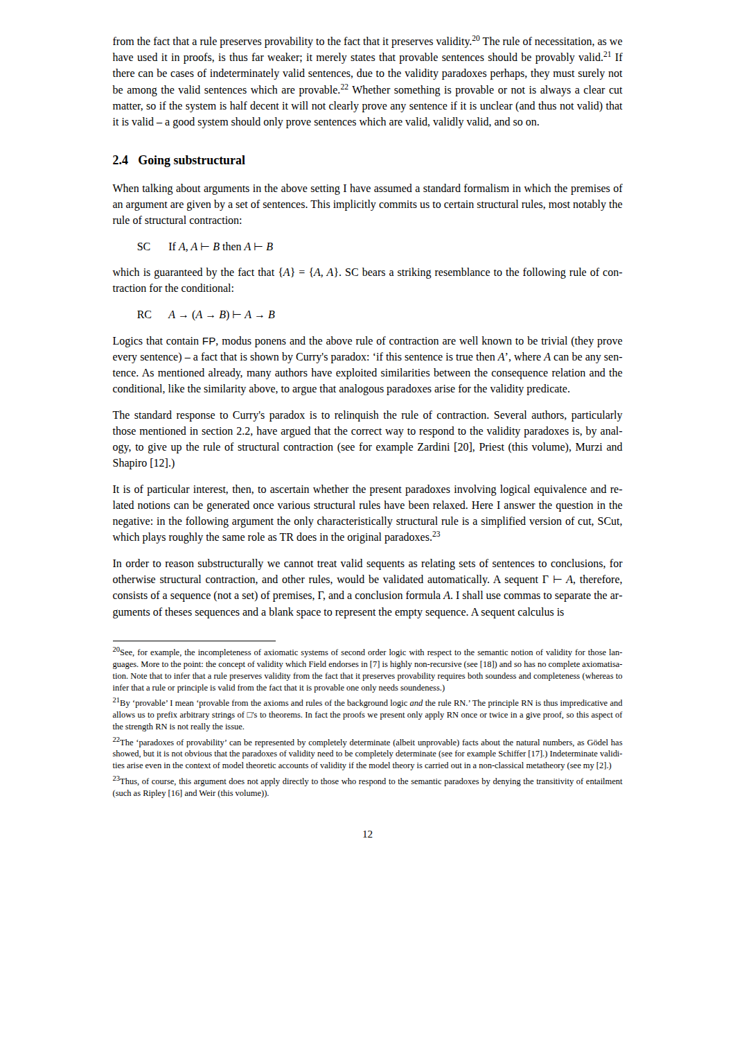from the fact that a rule preserves provability to the fact that it preserves validity.20 The rule of necessitation, as we have used it in proofs, is thus far weaker; it merely states that provable sentences should be provably valid.21 If there can be cases of indeterminately valid sentences, due to the validity paradoxes perhaps, they must surely not be among the valid sentences which are provable.22 Whether something is provable or not is always a clear cut matter, so if the system is half decent it will not clearly prove any sentence if it is unclear (and thus not valid) that it is valid – a good system should only prove sentences which are valid, validly valid, and so on.
2.4 Going substructural
When talking about arguments in the above setting I have assumed a standard formalism in which the premises of an argument are given by a set of sentences. This implicitly commits us to certain structural rules, most notably the rule of structural contraction:
SC If A, A ⊢ B then A ⊢ B
which is guaranteed by the fact that {A} = {A, A}. SC bears a striking resemblance to the following rule of contraction for the conditional:
RC A → (A → B) ⊢ A → B
Logics that contain FP, modus ponens and the above rule of contraction are well known to be trivial (they prove every sentence) – a fact that is shown by Curry's paradox: ‘if this sentence is true then A’, where A can be any sentence. As mentioned already, many authors have exploited similarities between the consequence relation and the conditional, like the similarity above, to argue that analogous paradoxes arise for the validity predicate.
The standard response to Curry's paradox is to relinquish the rule of contraction. Several authors, particularly those mentioned in section 2.2, have argued that the correct way to respond to the validity paradoxes is, by analogy, to give up the rule of structural contraction (see for example Zardini [20], Priest (this volume), Murzi and Shapiro [12].)
It is of particular interest, then, to ascertain whether the present paradoxes involving logical equivalence and related notions can be generated once various structural rules have been relaxed. Here I answer the question in the negative: in the following argument the only characteristically structural rule is a simplified version of cut, SCut, which plays roughly the same role as TR does in the original paradoxes.23
In order to reason substructurally we cannot treat valid sequents as relating sets of sentences to conclusions, for otherwise structural contraction, and other rules, would be validated automatically. A sequent Γ ⊢ A, therefore, consists of a sequence (not a set) of premises, Γ, and a conclusion formula A. I shall use commas to separate the arguments of theses sequences and a blank space to represent the empty sequence. A sequent calculus is
20See, for example, the incompleteness of axiomatic systems of second order logic with respect to the semantic notion of validity for those languages. More to the point: the concept of validity which Field endorses in [7] is highly non-recursive (see [18]) and so has no complete axiomatisation. Note that to infer that a rule preserves validity from the fact that it preserves provability requires both soundess and completeness (whereas to infer that a rule or principle is valid from the fact that it is provable one only needs soundeness.)
21By ‘provable’ I mean ‘provable from the axioms and rules of the background logic and the rule RN.’ The principle RN is thus impredicative and allows us to prefix arbitrary strings of □'s to theorems. In fact the proofs we present only apply RN once or twice in a give proof, so this aspect of the strength RN is not really the issue.
22The ‘paradoxes of provability’ can be represented by completely determinate (albeit unprovable) facts about the natural numbers, as Gödel has showed, but it is not obvious that the paradoxes of validity need to be completely determinate (see for example Schiffer [17].) Indeterminate validities arise even in the context of model theoretic accounts of validity if the model theory is carried out in a non-classical metatheory (see my [2].)
23Thus, of course, this argument does not apply directly to those who respond to the semantic paradoxes by denying the transitivity of entailment (such as Ripley [16] and Weir (this volume)).
12